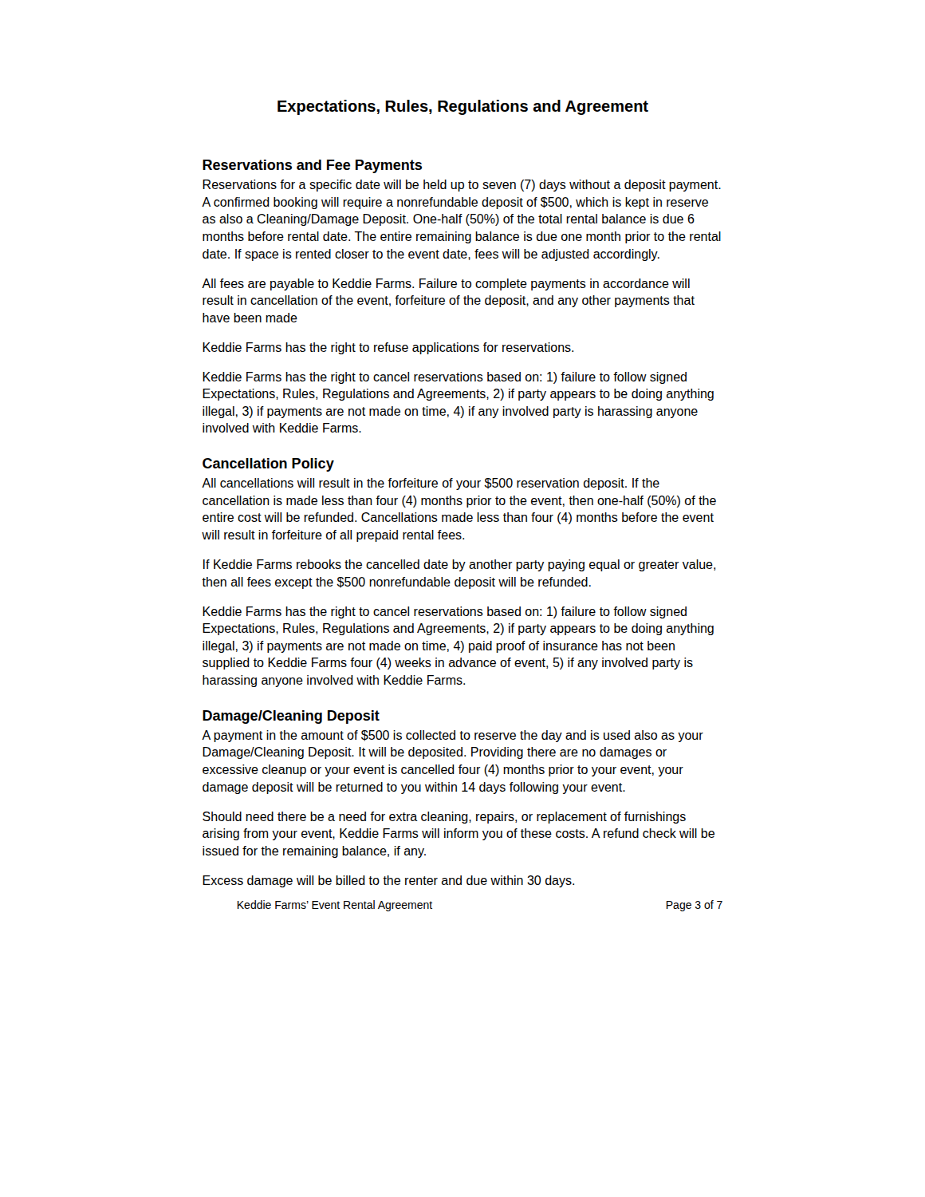Expectations, Rules, Regulations and Agreement
Reservations and Fee Payments
Reservations for a specific date will be held up to seven (7) days without a deposit payment. A confirmed booking will require a nonrefundable deposit of $500, which is kept in reserve as also a Cleaning/Damage Deposit. One-half (50%) of the total rental balance is due 6 months before rental date. The entire remaining balance is due one month prior to the rental date. If space is rented closer to the event date, fees will be adjusted accordingly.
All fees are payable to Keddie Farms. Failure to complete payments in accordance will result in cancellation of the event, forfeiture of the deposit, and any other payments that have been made
Keddie Farms has the right to refuse applications for reservations.
Keddie Farms has the right to cancel reservations based on: 1) failure to follow signed Expectations, Rules, Regulations and Agreements, 2) if party appears to be doing anything illegal, 3) if payments are not made on time, 4) if any involved party is harassing anyone involved with Keddie Farms.
Cancellation Policy
All cancellations will result in the forfeiture of your $500 reservation deposit. If the cancellation is made less than four (4) months prior to the event, then one-half (50%) of the entire cost will be refunded. Cancellations made less than four (4) months before the event will result in forfeiture of all prepaid rental fees.
If Keddie Farms rebooks the cancelled date by another party paying equal or greater value, then all fees except the $500 nonrefundable deposit will be refunded.
Keddie Farms has the right to cancel reservations based on: 1) failure to follow signed Expectations, Rules, Regulations and Agreements, 2) if party appears to be doing anything illegal, 3) if payments are not made on time, 4) paid proof of insurance has not been supplied to Keddie Farms four (4) weeks in advance of event, 5) if any involved party is harassing anyone involved with Keddie Farms.
Damage/Cleaning Deposit
A payment in the amount of $500 is collected to reserve the day and is used also as your Damage/Cleaning Deposit. It will be deposited. Providing there are no damages or excessive cleanup or your event is cancelled four (4) months prior to your event, your damage deposit will be returned to you within 14 days following your event.
Should need there be a need for extra cleaning, repairs, or replacement of furnishings arising from your event, Keddie Farms will inform you of these costs. A refund check will be issued for the remaining balance, if any.
Excess damage will be billed to the renter and due within 30 days.
Keddie Farms’ Event Rental Agreement Page 3 of 7